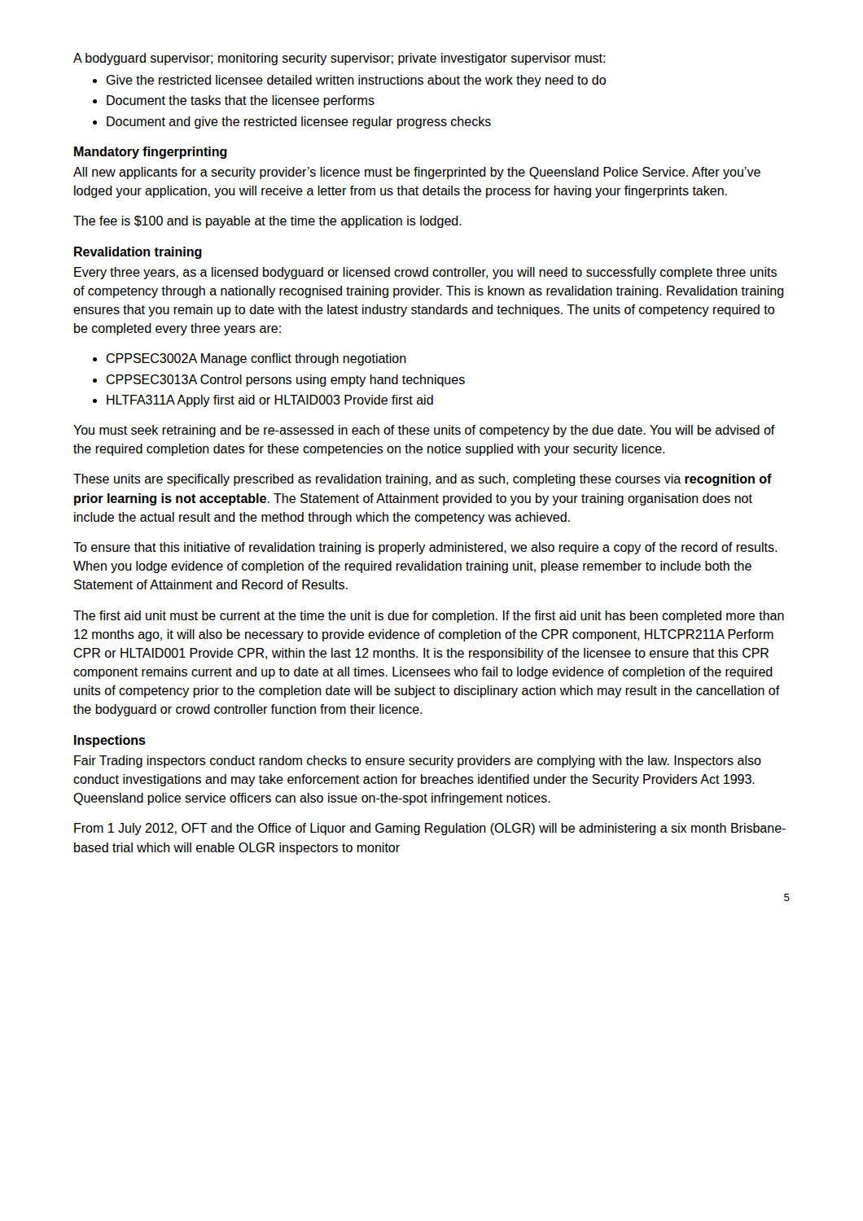A bodyguard supervisor; monitoring security supervisor; private investigator supervisor must:
Give the restricted licensee detailed written instructions about the work they need to do
Document the tasks that the licensee performs
Document and give the restricted licensee regular progress checks
Mandatory fingerprinting
All new applicants for a security provider’s licence must be fingerprinted by the Queensland Police Service. After you’ve lodged your application, you will receive a letter from us that details the process for having your fingerprints taken.
The fee is $100 and is payable at the time the application is lodged.
Revalidation training
Every three years, as a licensed bodyguard or licensed crowd controller, you will need to successfully complete three units of competency through a nationally recognised training provider. This is known as revalidation training. Revalidation training ensures that you remain up to date with the latest industry standards and techniques. The units of competency required to be completed every three years are:
CPPSEC3002A Manage conflict through negotiation
CPPSEC3013A Control persons using empty hand techniques
HLTFA311A Apply first aid or HLTAID003 Provide first aid
You must seek retraining and be re-assessed in each of these units of competency by the due date. You will be advised of the required completion dates for these competencies on the notice supplied with your security licence.
These units are specifically prescribed as revalidation training, and as such, completing these courses via recognition of prior learning is not acceptable. The Statement of Attainment provided to you by your training organisation does not include the actual result and the method through which the competency was achieved.
To ensure that this initiative of revalidation training is properly administered, we also require a copy of the record of results. When you lodge evidence of completion of the required revalidation training unit, please remember to include both the Statement of Attainment and Record of Results.
The first aid unit must be current at the time the unit is due for completion. If the first aid unit has been completed more than 12 months ago, it will also be necessary to provide evidence of completion of the CPR component, HLTCPR211A Perform CPR or HLTAID001 Provide CPR, within the last 12 months. It is the responsibility of the licensee to ensure that this CPR component remains current and up to date at all times. Licensees who fail to lodge evidence of completion of the required units of competency prior to the completion date will be subject to disciplinary action which may result in the cancellation of the bodyguard or crowd controller function from their licence.
Inspections
Fair Trading inspectors conduct random checks to ensure security providers are complying with the law. Inspectors also conduct investigations and may take enforcement action for breaches identified under the Security Providers Act 1993. Queensland police service officers can also issue on-the-spot infringement notices.
From 1 July 2012, OFT and the Office of Liquor and Gaming Regulation (OLGR) will be administering a six month Brisbane-based trial which will enable OLGR inspectors to monitor
5